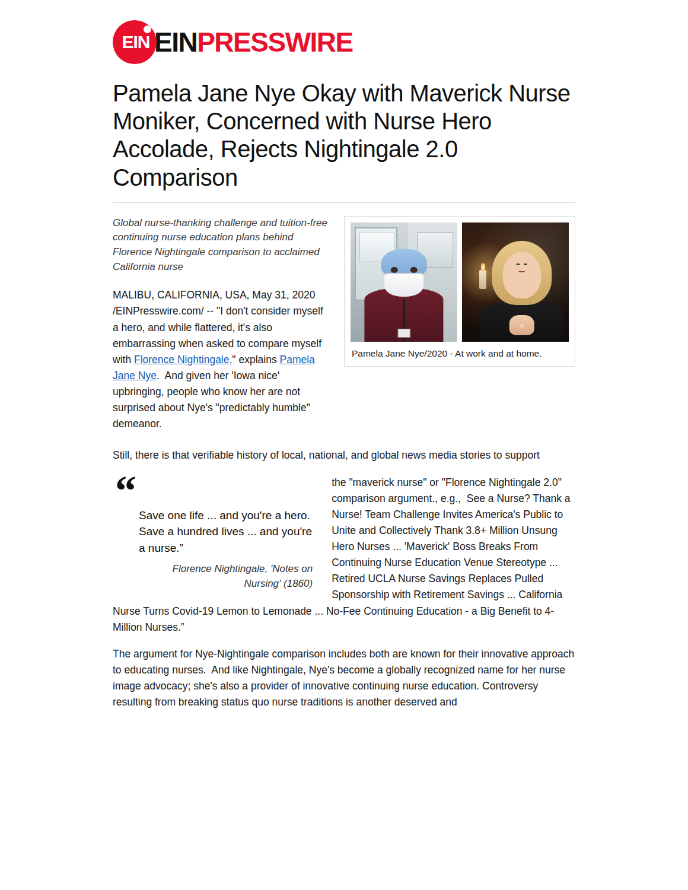EIN
EINPRESSWIRE
Pamela Jane Nye Okay with Maverick Nurse Moniker, Concerned with Nurse Hero Accolade, Rejects Nightingale 2.0 Comparison
Global nurse-thanking challenge and tuition-free continuing nurse education plans behind Florence Nightingale comparison to acclaimed California nurse
MALIBU, CALIFORNIA, USA, May 31, 2020 /EINPresswire.com/ -- "I don't consider myself a hero, and while flattered, it's also embarrassing when asked to compare myself with Florence Nightingale," explains Pamela Jane Nye. And given her 'Iowa nice' upbringing, people who know her are not surprised about Nye's "predictably humble" demeanor.
Pamela Jane Nye/2020 - At work and at home.
Still, there is that verifiable history of local, national, and global news media stories to support
“
Save one life ... and you're a hero. Save a hundred lives ... and you're a nurse.” Florence Nightingale, 'Notes on Nursing' (1860)
the "maverick nurse" or "Florence Nightingale 2.0" comparison argument., e.g., See a Nurse? Thank a Nurse! Team Challenge Invites America's Public to Unite and Collectively Thank 3.8+ Million Unsung Hero Nurses ... 'Maverick' Boss Breaks From Continuing Nurse Education Venue Stereotype ... Retired UCLA Nurse Savings Replaces Pulled Sponsorship with Retirement Savings ... California Nurse Turns Covid-19 Lemon to Lemonade ... No-Fee Continuing Education - a Big Benefit to 4-Million Nurses.”
The argument for Nye-Nightingale comparison includes both are known for their innovative approach to educating nurses. And like Nightingale, Nye's become a globally recognized name for her nurse image advocacy; she's also a provider of innovative continuing nurse education. Controversy resulting from breaking status quo nurse traditions is another deserved and